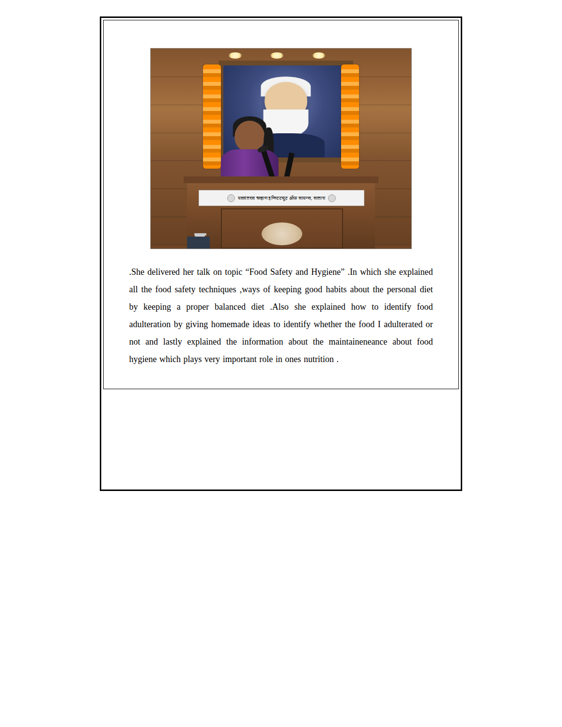यशवंतराव चव्हाण इन्स्टिट्यूट ऑफ सायन्स, सातारा
34.00
.She delivered her talk on topic “Food Safety and Hygiene” .In which she explained all the food safety techniques ,ways of keeping good habits about the personal diet by keeping a proper balanced diet .Also she explained how to identify food adulteration by giving homemade ideas to identify whether the food I adulterated or not and lastly explained the information about the maintaineneance about food hygiene which plays very important role in ones nutrition .